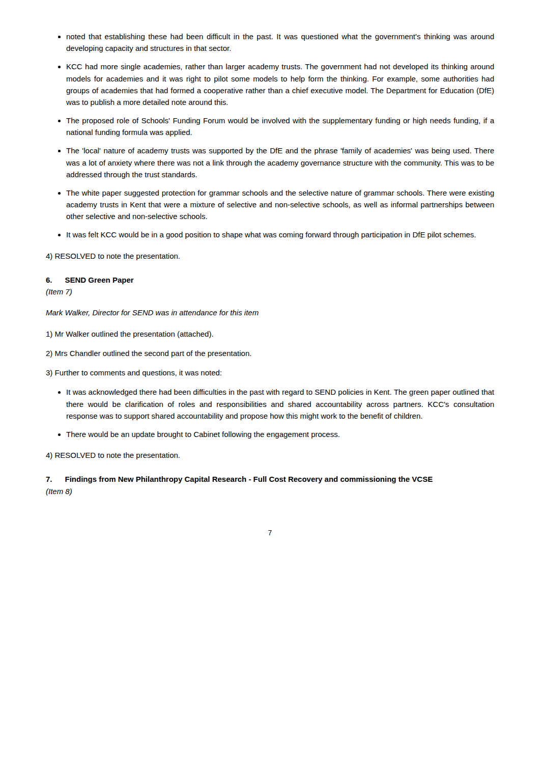noted that establishing these had been difficult in the past. It was questioned what the government's thinking was around developing capacity and structures in that sector.
KCC had more single academies, rather than larger academy trusts. The government had not developed its thinking around models for academies and it was right to pilot some models to help form the thinking. For example, some authorities had groups of academies that had formed a cooperative rather than a chief executive model. The Department for Education (DfE) was to publish a more detailed note around this.
The proposed role of Schools' Funding Forum would be involved with the supplementary funding or high needs funding, if a national funding formula was applied.
The 'local' nature of academy trusts was supported by the DfE and the phrase 'family of academies' was being used. There was a lot of anxiety where there was not a link through the academy governance structure with the community. This was to be addressed through the trust standards.
The white paper suggested protection for grammar schools and the selective nature of grammar schools. There were existing academy trusts in Kent that were a mixture of selective and non-selective schools, as well as informal partnerships between other selective and non-selective schools.
It was felt KCC would be in a good position to shape what was coming forward through participation in DfE pilot schemes.
4) RESOLVED to note the presentation.
6. SEND Green Paper
(Item 7)
Mark Walker, Director for SEND was in attendance for this item
1) Mr Walker outlined the presentation (attached).
2) Mrs Chandler outlined the second part of the presentation.
3) Further to comments and questions, it was noted:
It was acknowledged there had been difficulties in the past with regard to SEND policies in Kent. The green paper outlined that there would be clarification of roles and responsibilities and shared accountability across partners. KCC's consultation response was to support shared accountability and propose how this might work to the benefit of children.
There would be an update brought to Cabinet following the engagement process.
4) RESOLVED to note the presentation.
7. Findings from New Philanthropy Capital Research - Full Cost Recovery and commissioning the VCSE
(Item 8)
7